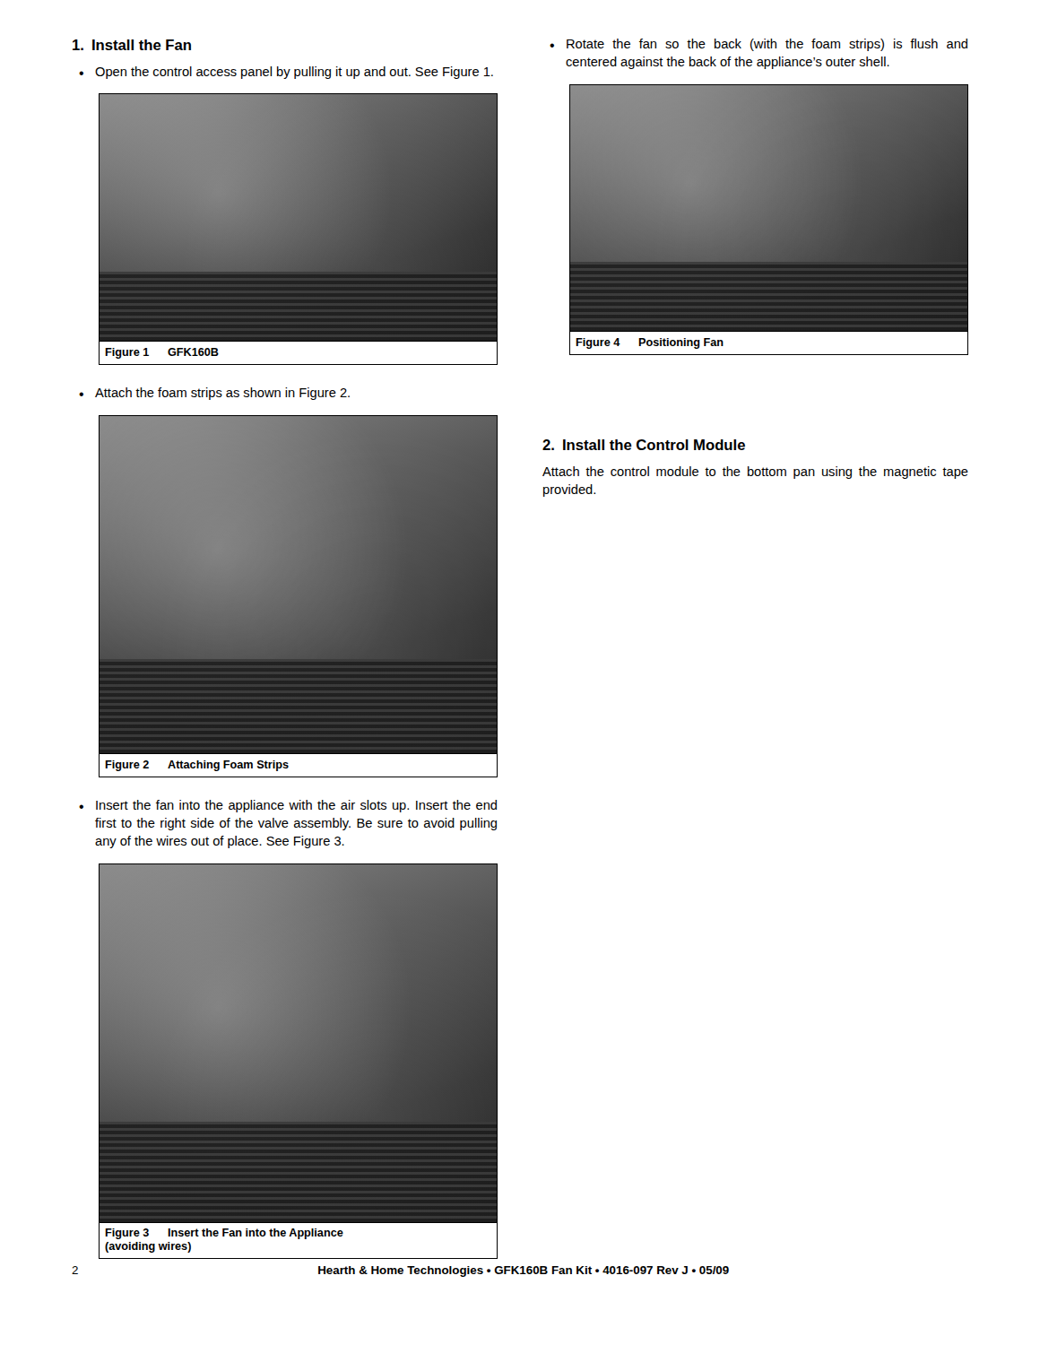1. Install the Fan
Open the control access panel by pulling it up and out. See Figure 1.
Figure 1 GFK160B
Attach the foam strips as shown in Figure 2.
Figure 2 Attaching Foam Strips
Insert the fan into the appliance with the air slots up. Insert the end first to the right side of the valve assembly. Be sure to avoid pulling any of the wires out of place. See Figure 3.
Figure 3 Insert the Fan into the Appliance
(avoiding wires)
Rotate the fan so the back (with the foam strips) is flush and centered against the back of the appliance’s outer shell.
Figure 4 Positioning Fan
2. Install the Control Module
Attach the control module to the bottom pan using the magnetic tape provided.
2 Hearth & Home Technologies • GFK160B Fan Kit • 4016-097 Rev J • 05/09